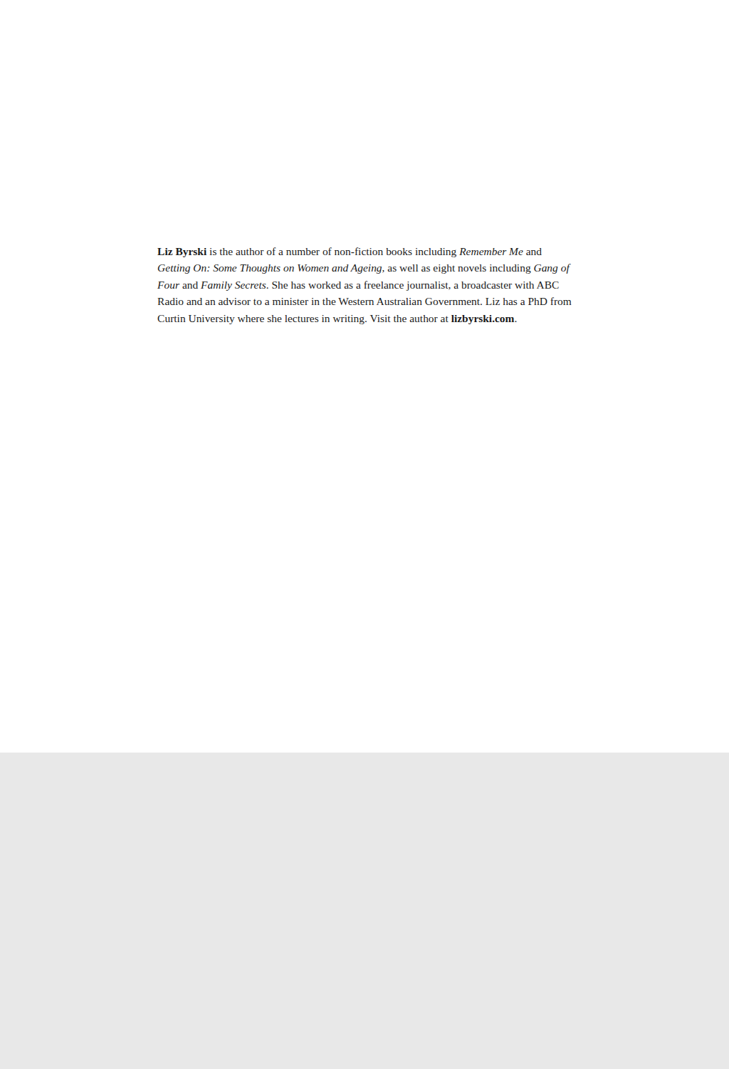Liz Byrski is the author of a number of non-fiction books including Remember Me and Getting On: Some Thoughts on Women and Ageing, as well as eight novels including Gang of Four and Family Secrets. She has worked as a freelance journalist, a broadcaster with ABC Radio and an advisor to a minister in the Western Australian Government. Liz has a PhD from Curtin University where she lectures in writing. Visit the author at lizbyrski.com.